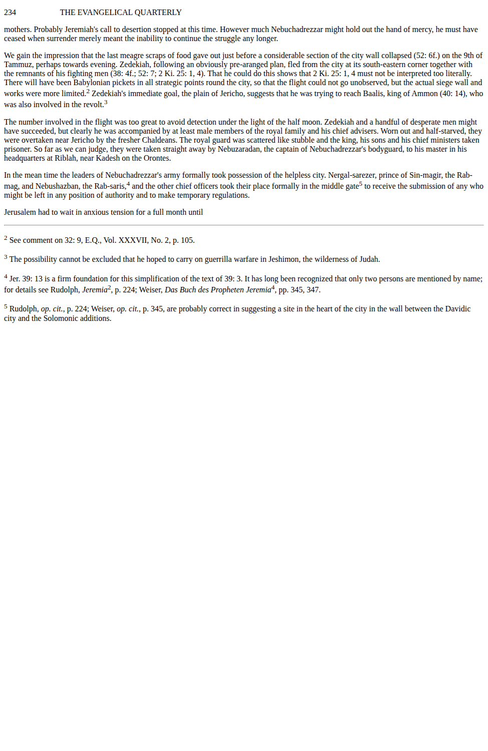234 THE EVANGELICAL QUARTERLY
mothers. Probably Jeremiah's call to desertion stopped at this time. However much Nebuchadrezzar might hold out the hand of mercy, he must have ceased when surrender merely meant the inability to continue the struggle any longer.
We gain the impression that the last meagre scraps of food gave out just before a considerable section of the city wall collapsed (52: 6f.) on the 9th of Tammuz, perhaps towards evening. Zedekiah, following an obviously pre-aranged plan, fled from the city at its south-eastern corner together with the remnants of his fighting men (38: 4f.; 52: 7; 2 Ki. 25: 1, 4). That he could do this shows that 2 Ki. 25: 1, 4 must not be interpreted too literally. There will have been Babylonian pickets in all strategic points round the city, so that the flight could not go unobserved, but the actual siege wall and works were more limited.2 Zedekiah's immediate goal, the plain of Jericho, suggests that he was trying to reach Baalis, king of Ammon (40: 14), who was also involved in the revolt.3
The number involved in the flight was too great to avoid detection under the light of the half moon. Zedekiah and a handful of desperate men might have succeeded, but clearly he was accompanied by at least male members of the royal family and his chief advisers. Worn out and half-starved, they were overtaken near Jericho by the fresher Chaldeans. The royal guard was scattered like stubble and the king, his sons and his chief ministers taken prisoner. So far as we can judge, they were taken straight away by Nebuzaradan, the captain of Nebuchadrezzar's bodyguard, to his master in his headquarters at Riblah, near Kadesh on the Orontes.
In the mean time the leaders of Nebuchadrezzar's army formally took possession of the helpless city. Nergal-sarezer, prince of Sin-magir, the Rab-mag, and Nebushazban, the Rab-saris,4 and the other chief officers took their place formally in the middle gate5 to receive the submission of any who might be left in any position of authority and to make temporary regulations.
Jerusalem had to wait in anxious tension for a full month until
2 See comment on 32: 9, E.Q., Vol. XXXVII, No. 2, p. 105.
3 The possibility cannot be excluded that he hoped to carry on guerrilla warfare in Jeshimon, the wilderness of Judah.
4 Jer. 39: 13 is a firm foundation for this simplification of the text of 39: 3. It has long been recognized that only two persons are mentioned by name; for details see Rudolph, Jeremia2, p. 224; Weiser, Das Buch des Propheten Jeremia4, pp. 345, 347.
5 Rudolph, op. cit., p. 224; Weiser, op. cit., p. 345, are probably correct in suggesting a site in the heart of the city in the wall between the Davidic city and the Solomonic additions.